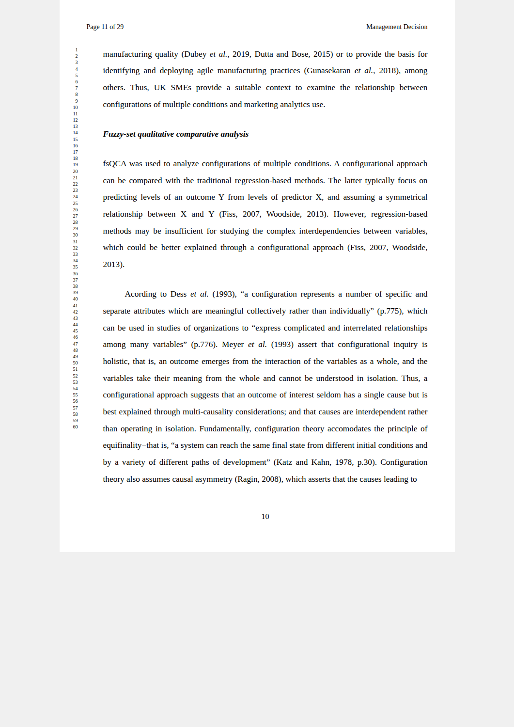Page 11 of 29
Management Decision
123456789101112131415161718192021222324252627282930313233343536373839404142434445464748495051525354555657585960
manufacturing quality (Dubey et al., 2019, Dutta and Bose, 2015) or to provide the basis for identifying and deploying agile manufacturing practices (Gunasekaran et al., 2018), among others. Thus, UK SMEs provide a suitable context to examine the relationship between configurations of multiple conditions and marketing analytics use.
Fuzzy-set qualitative comparative analysis
fsQCA was used to analyze configurations of multiple conditions. A configurational approach can be compared with the traditional regression-based methods. The latter typically focus on predicting levels of an outcome Y from levels of predictor X, and assuming a symmetrical relationship between X and Y (Fiss, 2007, Woodside, 2013). However, regression-based methods may be insufficient for studying the complex interdependencies between variables, which could be better explained through a configurational approach (Fiss, 2007, Woodside, 2013).
Acording to Dess et al. (1993), “a configuration represents a number of specific and separate attributes which are meaningful collectively rather than individually” (p.775), which can be used in studies of organizations to “express complicated and interrelated relationships among many variables” (p.776). Meyer et al. (1993) assert that configurational inquiry is holistic, that is, an outcome emerges from the interaction of the variables as a whole, and the variables take their meaning from the whole and cannot be understood in isolation. Thus, a configurational approach suggests that an outcome of interest seldom has a single cause but is best explained through multi-causality considerations; and that causes are interdependent rather than operating in isolation. Fundamentally, configuration theory accomodates the principle of equifinality−that is, “a system can reach the same final state from different initial conditions and by a variety of different paths of development” (Katz and Kahn, 1978, p.30). Configuration theory also assumes causal asymmetry (Ragin, 2008), which asserts that the causes leading to
10